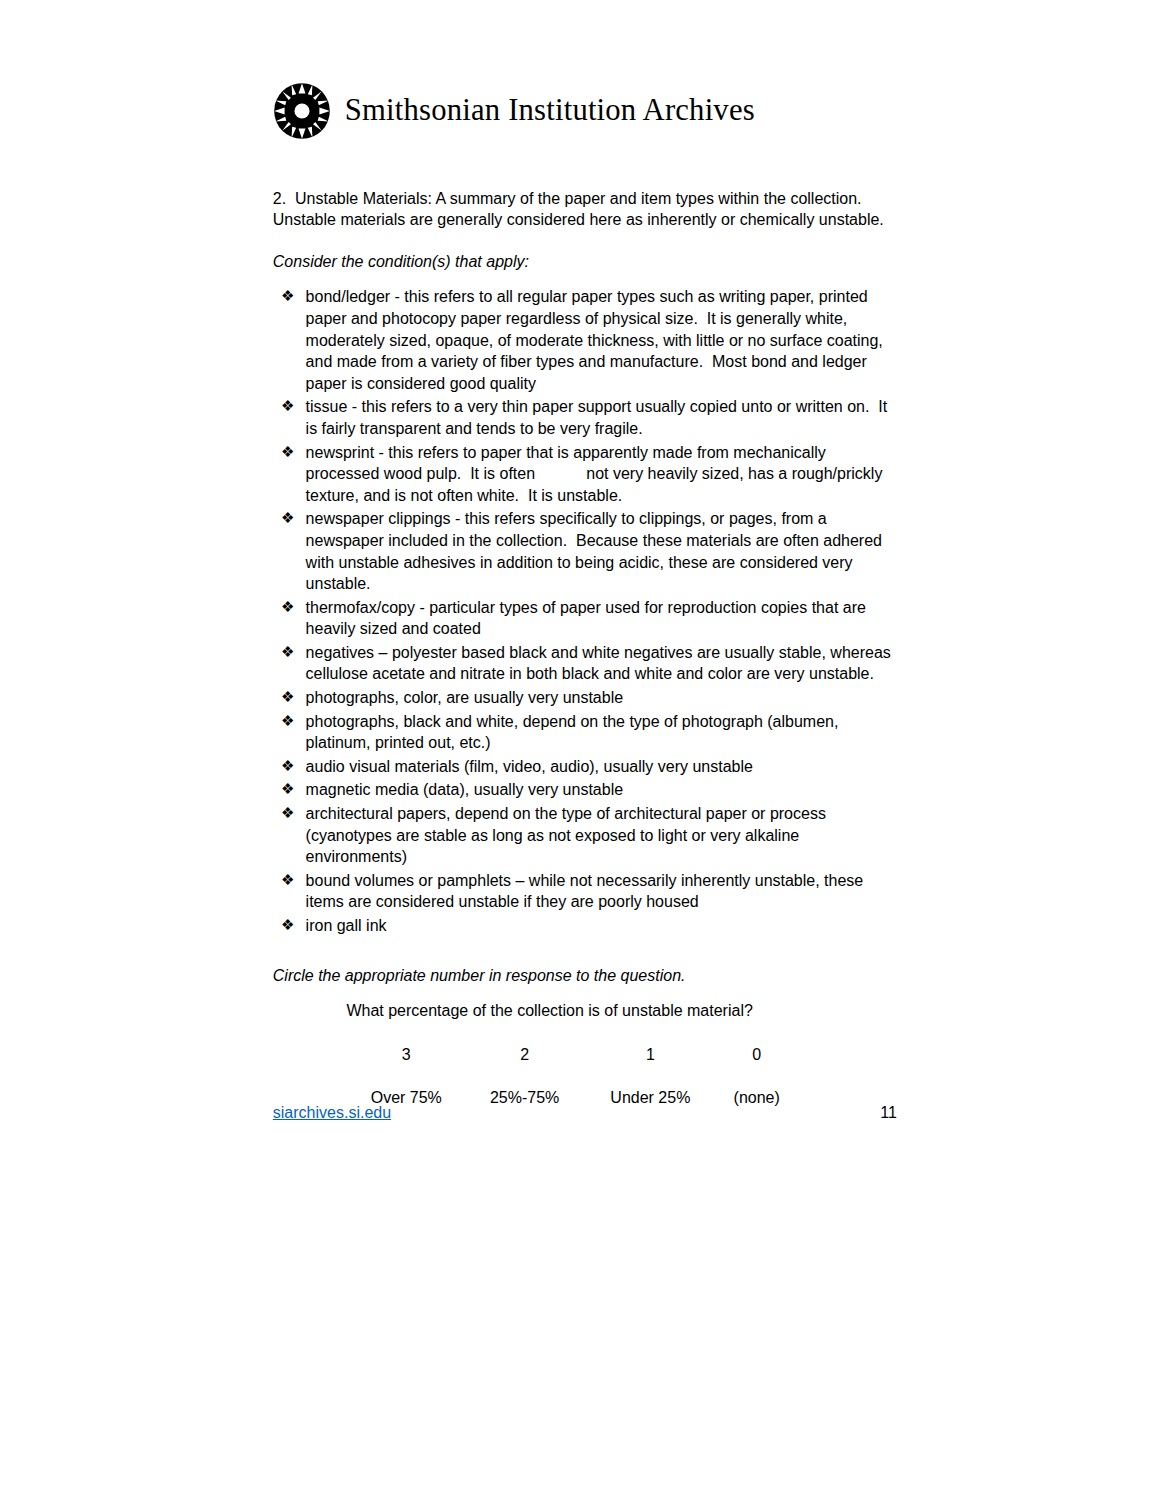Smithsonian Institution Archives
2. Unstable Materials: A summary of the paper and item types within the collection. Unstable materials are generally considered here as inherently or chemically unstable.
Consider the condition(s) that apply:
bond/ledger - this refers to all regular paper types such as writing paper, printed paper and photocopy paper regardless of physical size. It is generally white, moderately sized, opaque, of moderate thickness, with little or no surface coating, and made from a variety of fiber types and manufacture. Most bond and ledger paper is considered good quality
tissue - this refers to a very thin paper support usually copied unto or written on. It is fairly transparent and tends to be very fragile.
newsprint - this refers to paper that is apparently made from mechanically processed wood pulp. It is often not very heavily sized, has a rough/prickly texture, and is not often white. It is unstable.
newspaper clippings - this refers specifically to clippings, or pages, from a newspaper included in the collection. Because these materials are often adhered with unstable adhesives in addition to being acidic, these are considered very unstable.
thermofax/copy - particular types of paper used for reproduction copies that are heavily sized and coated
negatives – polyester based black and white negatives are usually stable, whereas cellulose acetate and nitrate in both black and white and color are very unstable.
photographs, color, are usually very unstable
photographs, black and white, depend on the type of photograph (albumen, platinum, printed out, etc.)
audio visual materials (film, video, audio), usually very unstable
magnetic media (data), usually very unstable
architectural papers, depend on the type of architectural paper or process (cyanotypes are stable as long as not exposed to light or very alkaline environments)
bound volumes or pamphlets – while not necessarily inherently unstable, these items are considered unstable if they are poorly housed
iron gall ink
Circle the appropriate number in response to the question.
What percentage of the collection is of unstable material?
| 3 | 2 | 1 | 0 |
| Over 75% | 25%-75% | Under 25% | (none) |
siarchives.si.edu 11